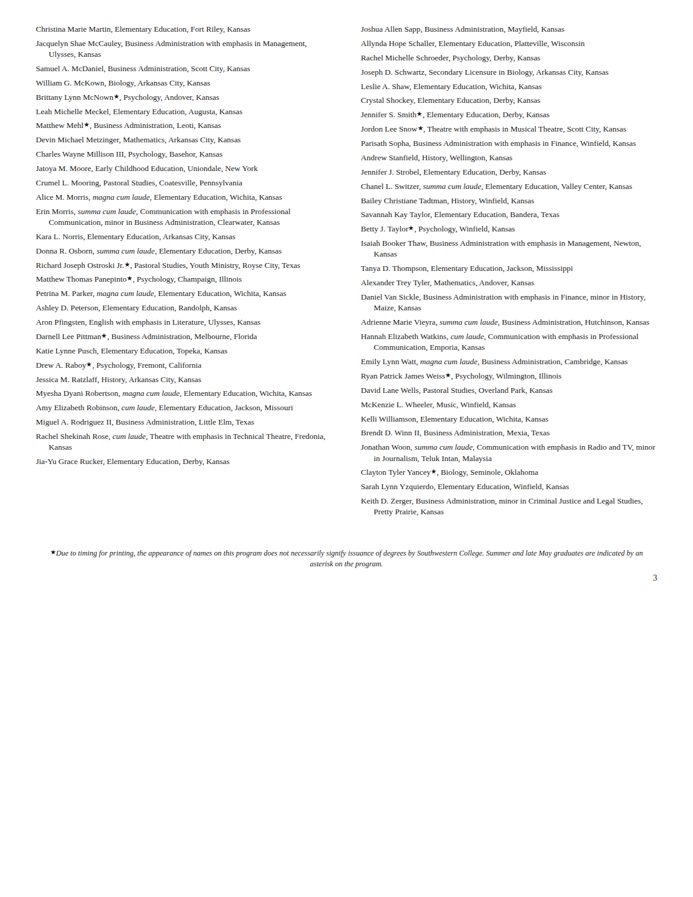Christina Marie Martin, Elementary Education, Fort Riley, Kansas
Jacquelyn Shae McCauley, Business Administration with emphasis in Management, Ulysses, Kansas
Samuel A. McDaniel, Business Administration, Scott City, Kansas
William G. McKown, Biology, Arkansas City, Kansas
Brittany Lynn McNown★, Psychology, Andover, Kansas
Leah Michelle Meckel, Elementary Education, Augusta, Kansas
Matthew Mehl★, Business Administration, Leoti, Kansas
Devin Michael Metzinger, Mathematics, Arkansas City, Kansas
Charles Wayne Millison III, Psychology, Basehor, Kansas
Jatoya M. Moore, Early Childhood Education, Uniondale, New York
Crumel L. Mooring, Pastoral Studies, Coatesville, Pennsylvania
Alice M. Morris, magna cum laude, Elementary Education, Wichita, Kansas
Erin Morris, summa cum laude, Communication with emphasis in Professional Communication, minor in Business Administration, Clearwater, Kansas
Kara L. Norris, Elementary Education, Arkansas City, Kansas
Donna R. Osborn, summa cum laude, Elementary Education, Derby, Kansas
Richard Joseph Ostroski Jr.★, Pastoral Studies, Youth Ministry, Royse City, Texas
Matthew Thomas Panepinto★, Psychology, Champaign, Illinois
Petrina M. Parker, magna cum laude, Elementary Education, Wichita, Kansas
Ashley D. Peterson, Elementary Education, Randolph, Kansas
Aron Pfingsten, English with emphasis in Literature, Ulysses, Kansas
Darnell Lee Pittman★, Business Administration, Melbourne, Florida
Katie Lynne Pusch, Elementary Education, Topeka, Kansas
Drew A. Raboy★, Psychology, Fremont, California
Jessica M. Ratzlaff, History, Arkansas City, Kansas
Myesha Dyani Robertson, magna cum laude, Elementary Education, Wichita, Kansas
Amy Elizabeth Robinson, cum laude, Elementary Education, Jackson, Missouri
Miguel A. Rodriguez II, Business Administration, Little Elm, Texas
Rachel Shekinah Rose, cum laude, Theatre with emphasis in Technical Theatre, Fredonia, Kansas
Jia-Yu Grace Rucker, Elementary Education, Derby, Kansas
Joshua Allen Sapp, Business Administration, Mayfield, Kansas
Allynda Hope Schaller, Elementary Education, Platteville, Wisconsin
Rachel Michelle Schroeder, Psychology, Derby, Kansas
Joseph D. Schwartz, Secondary Licensure in Biology, Arkansas City, Kansas
Leslie A. Shaw, Elementary Education, Wichita, Kansas
Crystal Shockey, Elementary Education, Derby, Kansas
Jennifer S. Smith★, Elementary Education, Derby, Kansas
Jordon Lee Snow★, Theatre with emphasis in Musical Theatre, Scott City, Kansas
Parisath Sopha, Business Administration with emphasis in Finance, Winfield, Kansas
Andrew Stanfield, History, Wellington, Kansas
Jennifer J. Strobel, Elementary Education, Derby, Kansas
Chanel L. Switzer, summa cum laude, Elementary Education, Valley Center, Kansas
Bailey Christiane Tadtman, History, Winfield, Kansas
Savannah Kay Taylor, Elementary Education, Bandera, Texas
Betty J. Taylor★, Psychology, Winfield, Kansas
Isaiah Booker Thaw, Business Administration with emphasis in Management, Newton, Kansas
Tanya D. Thompson, Elementary Education, Jackson, Mississippi
Alexander Trey Tyler, Mathematics, Andover, Kansas
Daniel Van Sickle, Business Administration with emphasis in Finance, minor in History, Maize, Kansas
Adrienne Marie Vieyra, summa cum laude, Business Administration, Hutchinson, Kansas
Hannah Elizabeth Watkins, cum laude, Communication with emphasis in Professional Communication, Emporia, Kansas
Emily Lynn Watt, magna cum laude, Business Administration, Cambridge, Kansas
Ryan Patrick James Weiss★, Psychology, Wilmington, Illinois
David Lane Wells, Pastoral Studies, Overland Park, Kansas
McKenzie L. Wheeler, Music, Winfield, Kansas
Kelli Williamson, Elementary Education, Wichita, Kansas
Brendt D. Winn II, Business Administration, Mexia, Texas
Jonathan Woon, summa cum laude, Communication with emphasis in Radio and TV, minor in Journalism, Teluk Intan, Malaysia
Clayton Tyler Yancey★, Biology, Seminole, Oklahoma
Sarah Lynn Yzquierdo, Elementary Education, Winfield, Kansas
Keith D. Zerger, Business Administration, minor in Criminal Justice and Legal Studies, Pretty Prairie, Kansas
★Due to timing for printing, the appearance of names on this program does not necessarily signify issuance of degrees by Southwestern College. Summer and late May graduates are indicated by an asterisk on the program.
3